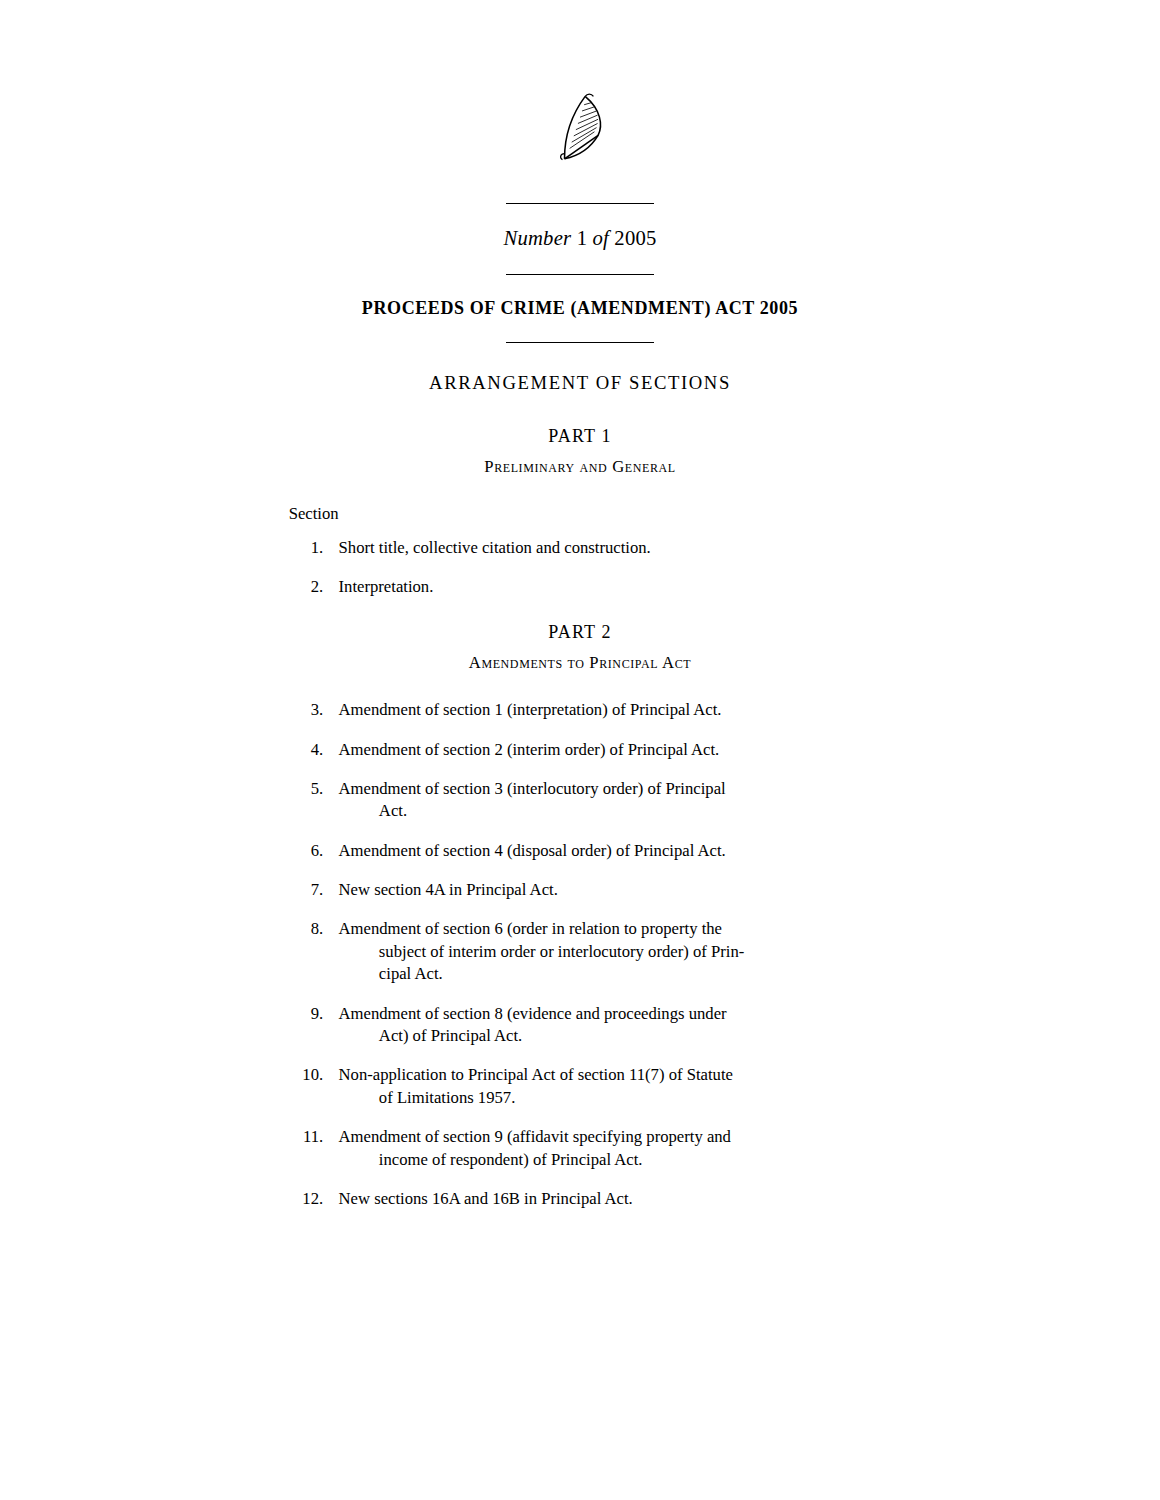Number 1 of 2005
Proceeds of Crime (Amendment) Act 2005
ARRANGEMENT OF SECTIONS
PART 1
Preliminary and General
Section
1. Short title, collective citation and construction.
2. Interpretation.
PART 2
Amendments to Principal Act
3. Amendment of section 1 (interpretation) of Principal Act.
4. Amendment of section 2 (interim order) of Principal Act.
5. Amendment of section 3 (interlocutory order) of PrincipalAct.
6. Amendment of section 4 (disposal order) of Principal Act.
7. New section 4A in Principal Act.
8. Amendment of section 6 (order in relation to property thesubject of interim order or interlocutory order) of Prin-cipal Act.
9. Amendment of section 8 (evidence and proceedings underAct) of Principal Act.
10. Non-application to Principal Act of section 11(7) of Statuteof Limitations 1957.
11. Amendment of section 9 (affidavit specifying property andincome of respondent) of Principal Act.
12. New sections 16A and 16B in Principal Act.